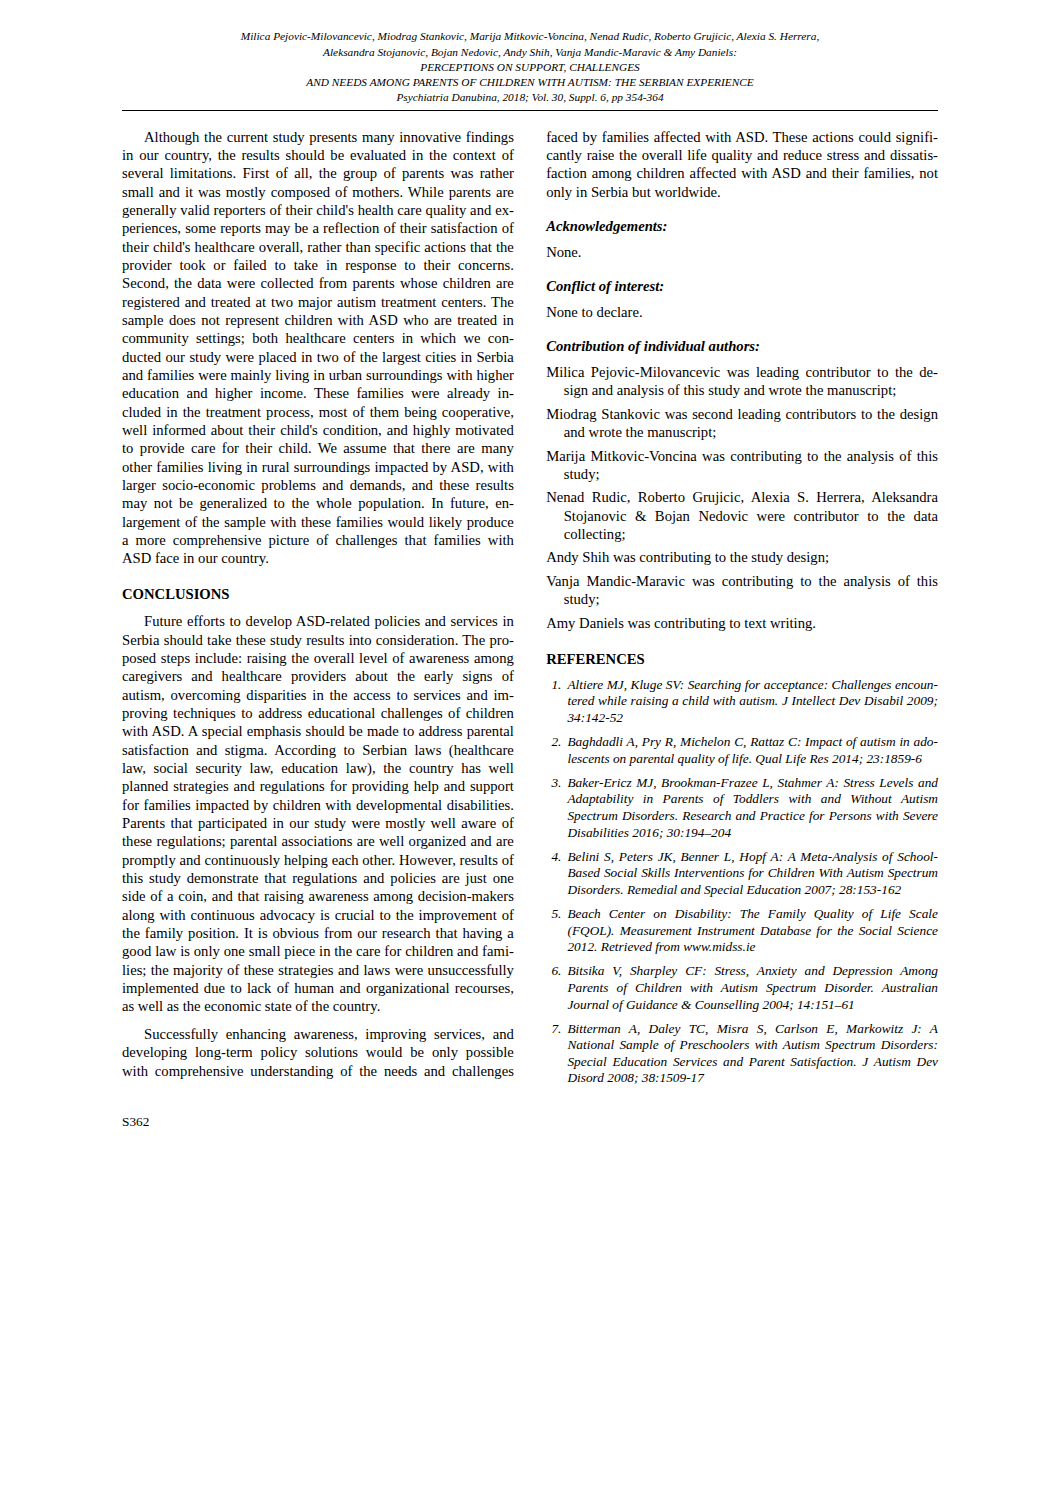Milica Pejovic-Milovancevic, Miodrag Stankovic, Marija Mitkovic-Voncina, Nenad Rudic, Roberto Grujicic, Alexia S. Herrera,
Aleksandra Stojanovic, Bojan Nedovic, Andy Shih, Vanja Mandic-Maravic & Amy Daniels: Perceptions on Support, Challenges
and Needs Among Parents of Children with Autism: The Serbian Experience Psychiatria Danubina, 2018; Vol. 30, Suppl. 6, pp 354-364
Although the current study presents many innovative findings in our country, the results should be evaluated in the context of several limitations. First of all, the group of parents was rather small and it was mostly composed of mothers. While parents are generally valid reporters of their child's health care quality and experiences, some reports may be a reflection of their satisfaction of their child's healthcare overall, rather than specific actions that the provider took or failed to take in response to their concerns. Second, the data were collected from parents whose children are registered and treated at two major autism treatment centers. The sample does not represent children with ASD who are treated in community settings; both healthcare centers in which we conducted our study were placed in two of the largest cities in Serbia and families were mainly living in urban surroundings with higher education and higher income. These families were already included in the treatment process, most of them being cooperative, well informed about their child's condition, and highly motivated to provide care for their child. We assume that there are many other families living in rural surroundings impacted by ASD, with larger socio-economic problems and demands, and these results may not be generalized to the whole population. In future, enlargement of the sample with these families would likely produce a more comprehensive picture of challenges that families with ASD face in our country.
Conclusions
Future efforts to develop ASD-related policies and services in Serbia should take these study results into consideration. The proposed steps include: raising the overall level of awareness among caregivers and healthcare providers about the early signs of autism, overcoming disparities in the access to services and improving techniques to address educational challenges of children with ASD. A special emphasis should be made to address parental satisfaction and stigma. According to Serbian laws (healthcare law, social security law, education law), the country has well planned strategies and regulations for providing help and support for families impacted by children with developmental disabilities. Parents that participated in our study were mostly well aware of these regulations; parental associations are well organized and are promptly and continuously helping each other. However, results of this study demonstrate that regulations and policies are just one side of a coin, and that raising awareness among decision-makers along with continuous advocacy is crucial to the improvement of the family position. It is obvious from our research that having a good law is only one small piece in the care for children and families; the majority of these strategies and laws were unsuccessfully implemented due to lack of human and organizational recourses, as well as the economic state of the country.
Successfully enhancing awareness, improving services, and developing long-term policy solutions would be only possible with comprehensive understanding of the needs and challenges faced by families affected with ASD. These actions could significantly raise the overall life quality and reduce stress and dissatisfaction among children affected with ASD and their families, not only in Serbia but worldwide.
Acknowledgements:
None.
Conflict of interest:
None to declare.
Contribution of individual authors:
Milica Pejovic-Milovancevic was leading contributor to the design and analysis of this study and wrote the manuscript;
Miodrag Stankovic was second leading contributors to the design and wrote the manuscript;
Marija Mitkovic-Voncina was contributing to the analysis of this study;
Nenad Rudic, Roberto Grujicic, Alexia S. Herrera, Aleksandra Stojanovic & Bojan Nedovic were contributor to the data collecting;
Andy Shih was contributing to the study design;
Vanja Mandic-Maravic was contributing to the analysis of this study;
Amy Daniels was contributing to text writing.
References
Altiere MJ, Kluge SV: Searching for acceptance: Challenges encountered while raising a child with autism. J Intellect Dev Disabil 2009; 34:142-52
Baghdadli A, Pry R, Michelon C, Rattaz C: Impact of autism in adolescents on parental quality of life. Qual Life Res 2014; 23:1859-6
Baker-Ericz MJ, Brookman-Frazee L, Stahmer A: Stress Levels and Adaptability in Parents of Toddlers with and Without Autism Spectrum Disorders. Research and Practice for Persons with Severe Disabilities 2016; 30:194–204
Belini S, Peters JK, Benner L, Hopf A: A Meta-Analysis of School-Based Social Skills Interventions for Children With Autism Spectrum Disorders. Remedial and Special Education 2007; 28:153-162
Beach Center on Disability: The Family Quality of Life Scale (FQOL). Measurement Instrument Database for the Social Science 2012. Retrieved from www.midss.ie
Bitsika V, Sharpley CF: Stress, Anxiety and Depression Among Parents of Children with Autism Spectrum Disorder. Australian Journal of Guidance & Counselling 2004; 14:151–61
Bitterman A, Daley TC, Misra S, Carlson E, Markowitz J: A National Sample of Preschoolers with Autism Spectrum Disorders: Special Education Services and Parent Satisfaction. J Autism Dev Disord 2008; 38:1509-17
S362